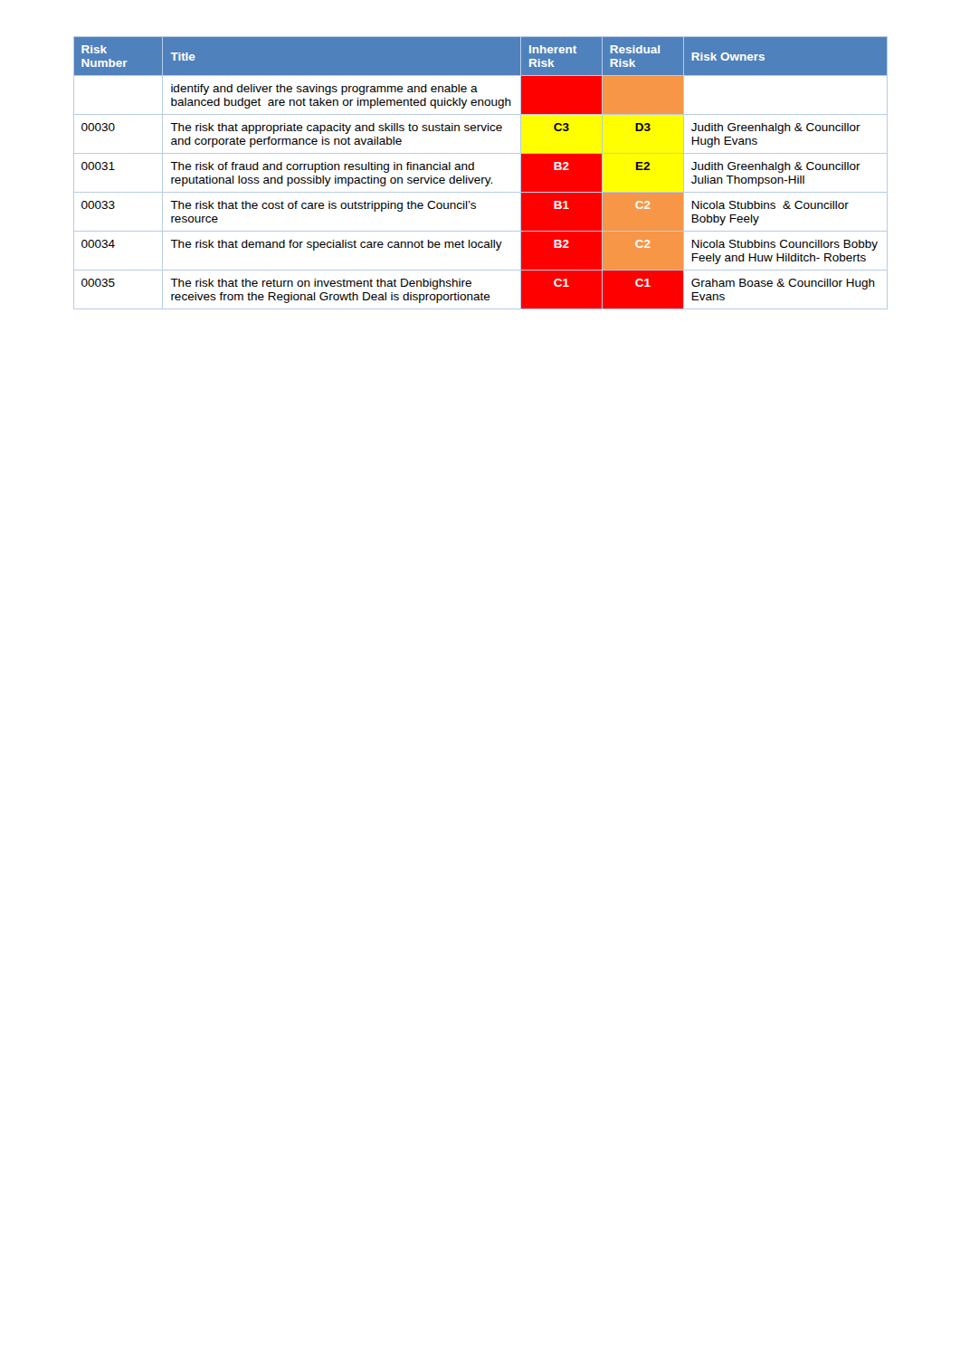| Risk Number | Title | Inherent Risk | Residual Risk | Risk Owners |
| --- | --- | --- | --- | --- |
| | identify and deliver the savings programme and enable a balanced budget are not taken or implemented quickly enough | | | |
| 00030 | The risk that appropriate capacity and skills to sustain service and corporate performance is not available | C3 | D3 | Judith Greenhalgh & Councillor Hugh Evans |
| 00031 | The risk of fraud and corruption resulting in financial and reputational loss and possibly impacting on service delivery. | B2 | E2 | Judith Greenhalgh & Councillor Julian Thompson-Hill |
| 00033 | The risk that the cost of care is outstripping the Council’s resource | B1 | C2 | Nicola Stubbins & Councillor Bobby Feely |
| 00034 | The risk that demand for specialist care cannot be met locally | B2 | C2 | Nicola Stubbins Councillors Bobby Feely and Huw Hilditch- Roberts |
| 00035 | The risk that the return on investment that Denbighshire receives from the Regional Growth Deal is disproportionate | C1 | C1 | Graham Boase & Councillor Hugh Evans |